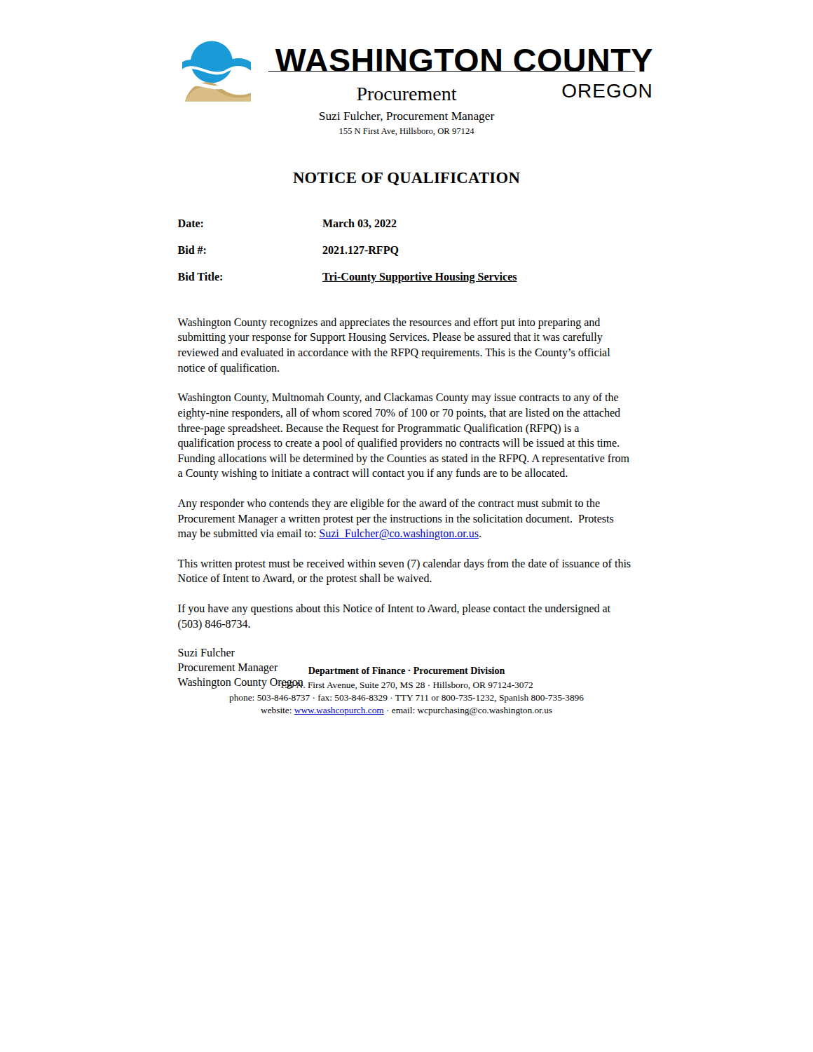WASHINGTON COUNTY
OREGON
Procurement
Suzi Fulcher, Procurement Manager
155 N First Ave, Hillsboro, OR 97124
NOTICE OF QUALIFICATION
| Date: | March 03, 2022 |
| Bid #: | 2021.127-RFPQ |
| Bid Title: | Tri-County Supportive Housing Services |
Washington County recognizes and appreciates the resources and effort put into preparing and submitting your response for Support Housing Services. Please be assured that it was carefully reviewed and evaluated in accordance with the RFPQ requirements. This is the County’s official notice of qualification.
Washington County, Multnomah County, and Clackamas County may issue contracts to any of the eighty-nine responders, all of whom scored 70% of 100 or 70 points, that are listed on the attached three-page spreadsheet. Because the Request for Programmatic Qualification (RFPQ) is a qualification process to create a pool of qualified providers no contracts will be issued at this time. Funding allocations will be determined by the Counties as stated in the RFPQ. A representative from a County wishing to initiate a contract will contact you if any funds are to be allocated.
Any responder who contends they are eligible for the award of the contract must submit to the Procurement Manager a written protest per the instructions in the solicitation document. Protests may be submitted via email to: Suzi_Fulcher@co.washington.or.us.
This written protest must be received within seven (7) calendar days from the date of issuance of this Notice of Intent to Award, or the protest shall be waived.
If you have any questions about this Notice of Intent to Award, please contact the undersigned at (503) 846-8734.
Suzi Fulcher
Procurement Manager
Washington County Oregon
Department of Finance · Procurement Division
155 N. First Avenue, Suite 270, MS 28 · Hillsboro, OR 97124-3072
phone: 503-846-8737 · fax: 503-846-8329 · TTY 711 or 800-735-1232, Spanish 800-735-3896
website: www.washcopurch.com · email: wcpurchasing@co.washington.or.us